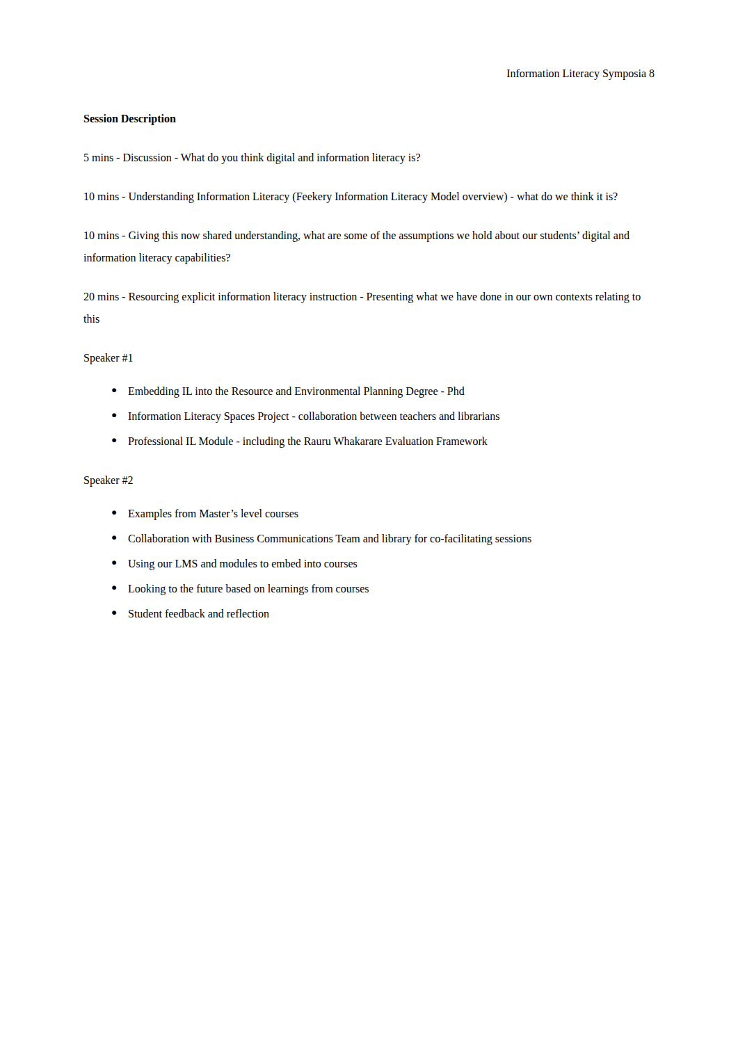Information Literacy Symposia 8
Session Description
5 mins - Discussion - What do you think digital and information literacy is?
10 mins - Understanding Information Literacy (Feekery Information Literacy Model overview) - what do we think it is?
10 mins - Giving this now shared understanding, what are some of the assumptions we hold about our students’ digital and information literacy capabilities?
20 mins - Resourcing explicit information literacy instruction - Presenting what we have done in our own contexts relating to this
Speaker #1
Embedding IL into the Resource and Environmental Planning Degree - Phd
Information Literacy Spaces Project - collaboration between teachers and librarians
Professional IL Module - including the Rauru Whakarare Evaluation Framework
Speaker #2
Examples from Master’s level courses
Collaboration with Business Communications Team and library for co-facilitating sessions
Using our LMS and modules to embed into courses
Looking to the future based on learnings from courses
Student feedback and reflection